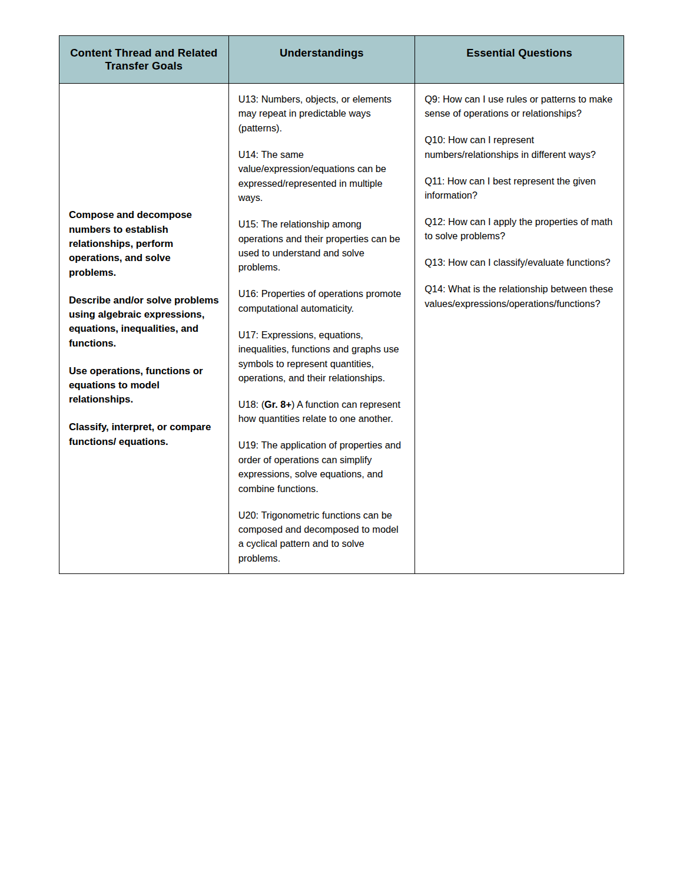| Content Thread and Related Transfer Goals | Understandings | Essential Questions |
| --- | --- | --- |
| Compose and decompose numbers to establish relationships, perform operations, and solve problems. Describe and/or solve problems using algebraic expressions, equations, inequalities, and functions. Use operations, functions or equations to model relationships. Classify, interpret, or compare functions/ equations. | U13: Numbers, objects, or elements may repeat in predictable ways (patterns). U14: The same value/expression/equations can be expressed/represented in multiple ways. U15: The relationship among operations and their properties can be used to understand and solve problems. U16: Properties of operations promote computational automaticity. U17: Expressions, equations, inequalities, functions and graphs use symbols to represent quantities, operations, and their relationships. U18: ( Gr. 8+ ) A function can represent how quantities relate to one another. U19: The application of properties and order of operations can simplify expressions, solve equations, and combine functions. U20: Trigonometric functions can be composed and decomposed to model a cyclical pattern and to solve problems. | Q9: How can I use rules or patterns to make sense of operations or relationships? Q10: How can I represent numbers/relationships in different ways? Q11: How can I best represent the given information? Q12: How can I apply the properties of math to solve problems? Q13: How can I classify/evaluate functions? Q14: What is the relationship between these values/expressions/operations/functions? |